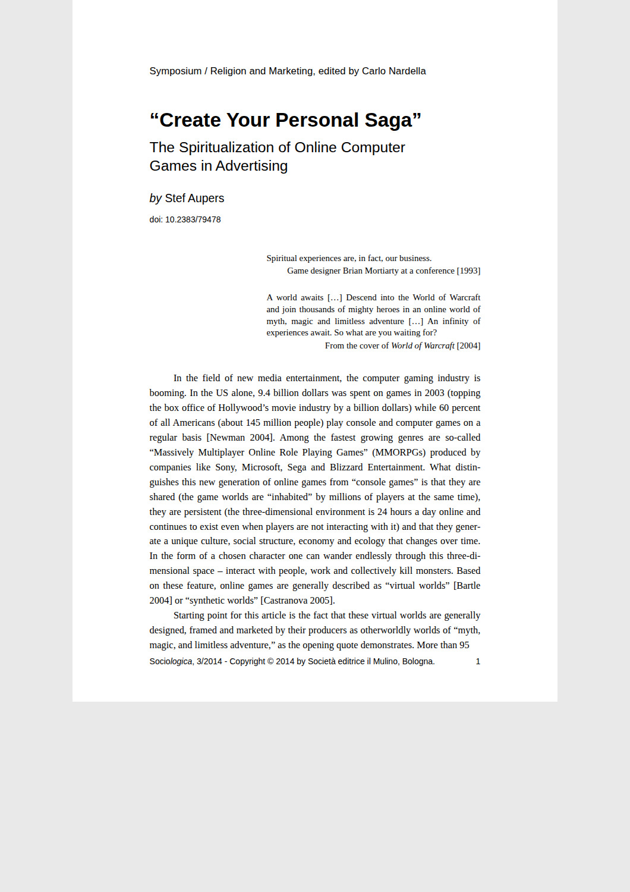Symposium / Religion and Marketing, edited by Carlo Nardella
“Create Your Personal Saga”
The Spiritualization of Online Computer
Games in Advertising
by Stef Aupers
doi: 10.2383/79478
Spiritual experiences are, in fact, our business.
Game designer Brian Mortiarty at a conference [1993]
A world awaits […] Descend into the World of Warcraft and join thousands of mighty heroes in an online world of myth, magic and limitless adventure […] An infinity of experiences await. So what are you waiting for?
From the cover of World of Warcraft [2004]
In the field of new media entertainment, the computer gaming industry is booming. In the US alone, 9.4 billion dollars was spent on games in 2003 (topping the box office of Hollywood’s movie industry by a billion dollars) while 60 percent of all Americans (about 145 million people) play console and computer games on a regular basis [Newman 2004]. Among the fastest growing genres are so-called “Massively Multiplayer Online Role Playing Games” (MMORPGs) produced by companies like Sony, Microsoft, Sega and Blizzard Entertainment. What distinguishes this new generation of online games from “console games” is that they are shared (the game worlds are “inhabited” by millions of players at the same time), they are persistent (the three-dimensional environment is 24 hours a day online and continues to exist even when players are not interacting with it) and that they generate a unique culture, social structure, economy and ecology that changes over time. In the form of a chosen character one can wander endlessly through this three-dimensional space – interact with people, work and collectively kill monsters. Based on these feature, online games are generally described as “virtual worlds” [Bartle 2004] or “synthetic worlds” [Castranova 2005].
Starting point for this article is the fact that these virtual worlds are generally designed, framed and marketed by their producers as otherworldly worlds of “myth, magic, and limitless adventure,” as the opening quote demonstrates. More than 95
Sociologica, 3/2014 - Copyright © 2014 by Società editrice il Mulino, Bologna. 1